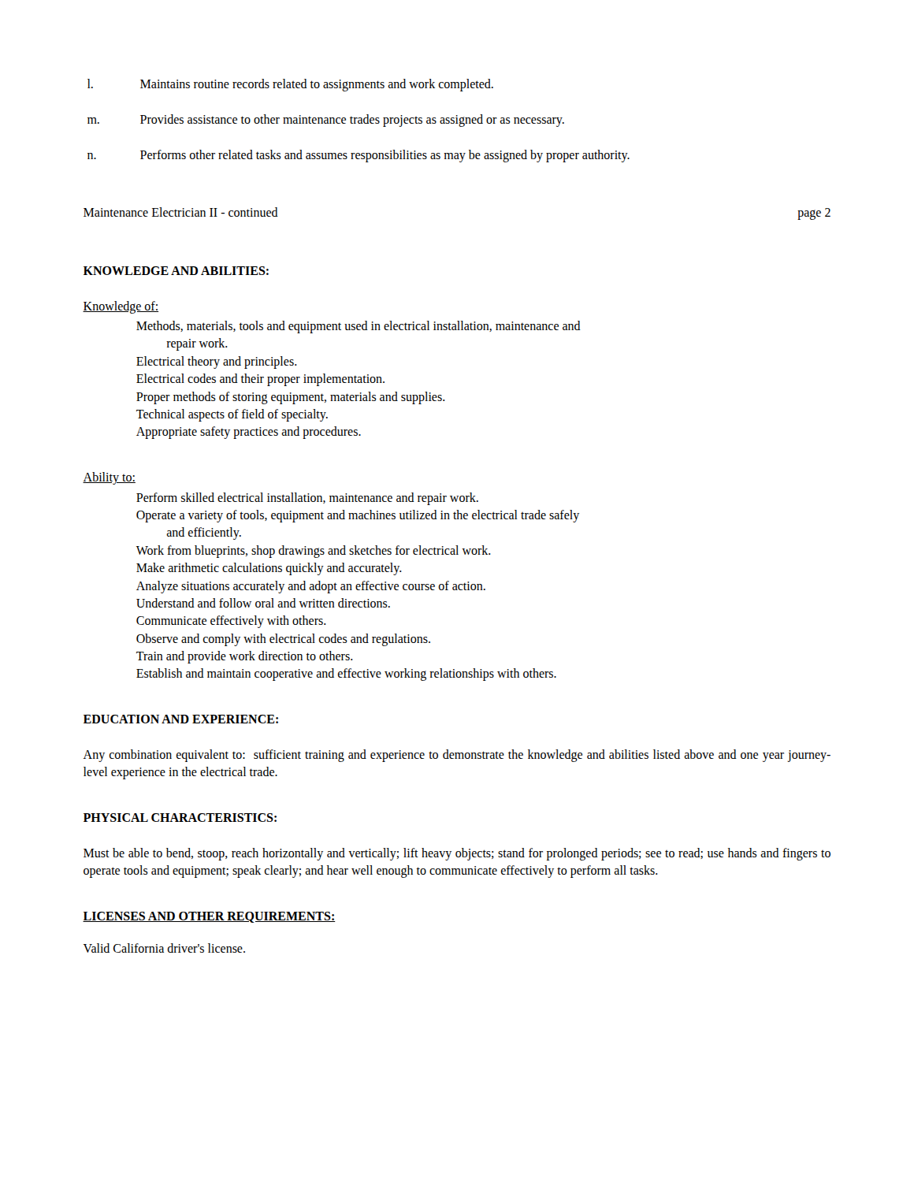l.
Maintains routine records related to assignments and work completed.
m.
Provides assistance to other maintenance trades projects as assigned or as necessary.
n.
Performs other related tasks and assumes responsibilities as may be assigned by proper authority.
Maintenance Electrician II - continued page 2
KNOWLEDGE AND ABILITIES:
Knowledge of:
Methods, materials, tools and equipment used in electrical installation, maintenance and repair work.
Electrical theory and principles.
Electrical codes and their proper implementation.
Proper methods of storing equipment, materials and supplies.
Technical aspects of field of specialty.
Appropriate safety practices and procedures.
Ability to:
Perform skilled electrical installation, maintenance and repair work.
Operate a variety of tools, equipment and machines utilized in the electrical trade safely and efficiently.
Work from blueprints, shop drawings and sketches for electrical work.
Make arithmetic calculations quickly and accurately.
Analyze situations accurately and adopt an effective course of action.
Understand and follow oral and written directions.
Communicate effectively with others.
Observe and comply with electrical codes and regulations.
Train and provide work direction to others.
Establish and maintain cooperative and effective working relationships with others.
EDUCATION AND EXPERIENCE:
Any combination equivalent to: sufficient training and experience to demonstrate the knowledge and abilities listed above and one year journey-level experience in the electrical trade.
PHYSICAL CHARACTERISTICS:
Must be able to bend, stoop, reach horizontally and vertically; lift heavy objects; stand for prolonged periods; see to read; use hands and fingers to operate tools and equipment; speak clearly; and hear well enough to communicate effectively to perform all tasks.
LICENSES AND OTHER REQUIREMENTS:
Valid California driver's license.